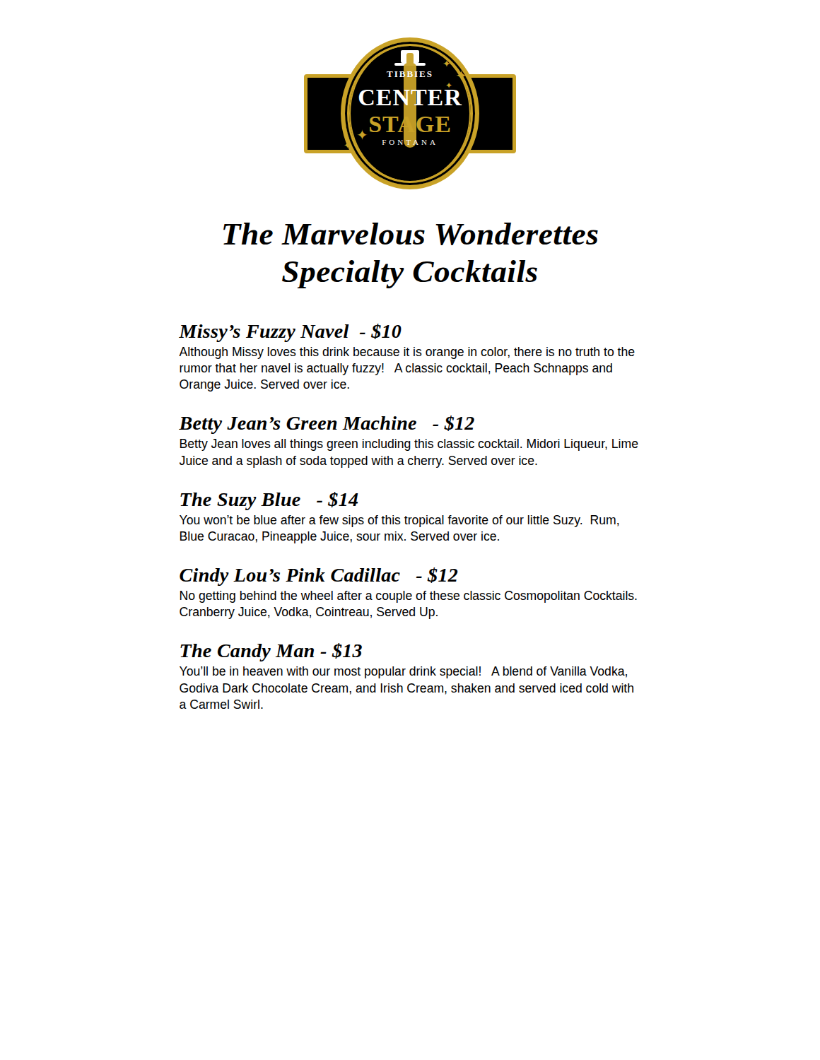✦ ✦ ✦ ✦ ✦
TIBBIES
CENTER
STAGE
FONTANA
The Marvelous Wonderettes
Specialty Cocktails
Missy’s Fuzzy Navel - $10
Although Missy loves this drink because it is orange in color, there is no truth to the rumor that her navel is actually fuzzy! A classic cocktail, Peach Schnapps and Orange Juice. Served over ice.
Betty Jean’s Green Machine - $12
Betty Jean loves all things green including this classic cocktail. Midori Liqueur, Lime Juice and a splash of soda topped with a cherry. Served over ice.
The Suzy Blue - $14
You won’t be blue after a few sips of this tropical favorite of our little Suzy. Rum, Blue Curacao, Pineapple Juice, sour mix. Served over ice.
Cindy Lou’s Pink Cadillac - $12
No getting behind the wheel after a couple of these classic Cosmopolitan Cocktails. Cranberry Juice, Vodka, Cointreau, Served Up.
The Candy Man - $13
You’ll be in heaven with our most popular drink special! A blend of Vanilla Vodka, Godiva Dark Chocolate Cream, and Irish Cream, shaken and served iced cold with a Carmel Swirl.